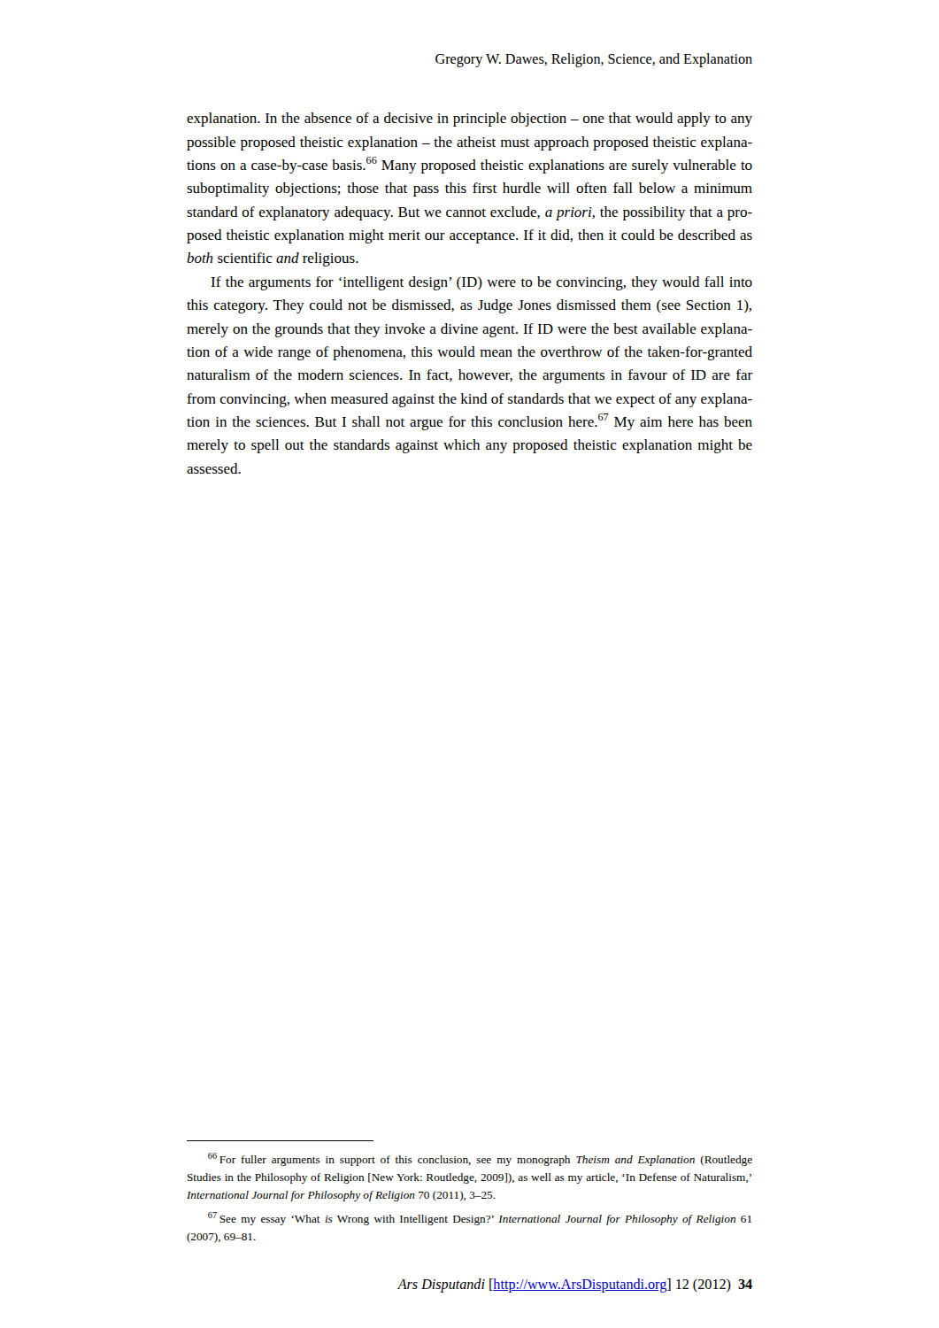Gregory W. Dawes, Religion, Science, and Explanation
explanation. In the absence of a decisive in principle objection – one that would apply to any possible proposed theistic explanation – the atheist must approach proposed theistic explanations on a case-by-case basis.66 Many proposed theistic explanations are surely vulnerable to suboptimality objections; those that pass this first hurdle will often fall below a minimum standard of explanatory adequacy. But we cannot exclude, a priori, the possibility that a proposed theistic explanation might merit our acceptance. If it did, then it could be described as both scientific and religious.
If the arguments for ‘intelligent design’ (ID) were to be convincing, they would fall into this category. They could not be dismissed, as Judge Jones dismissed them (see Section 1), merely on the grounds that they invoke a divine agent. If ID were the best available explanation of a wide range of phenomena, this would mean the overthrow of the taken-for-granted naturalism of the modern sciences. In fact, however, the arguments in favour of ID are far from convincing, when measured against the kind of standards that we expect of any explanation in the sciences. But I shall not argue for this conclusion here.67 My aim here has been merely to spell out the standards against which any proposed theistic explanation might be assessed.
66 For fuller arguments in support of this conclusion, see my monograph Theism and Explanation (Routledge Studies in the Philosophy of Religion [New York: Routledge, 2009]), as well as my article, ‘In Defense of Naturalism,’ International Journal for Philosophy of Religion 70 (2011), 3–25.
67 See my essay ‘What is Wrong with Intelligent Design?’ International Journal for Philosophy of Religion 61 (2007), 69–81.
Ars Disputandi [http://www.ArsDisputandi.org] 12 (2012)34